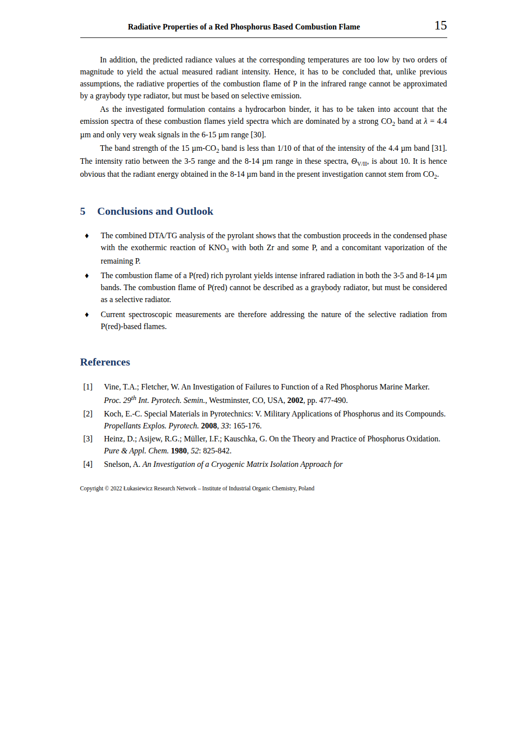Radiative Properties of a Red Phosphorus Based Combustion Flame
15
In addition, the predicted radiance values at the corresponding temperatures are too low by two orders of magnitude to yield the actual measured radiant intensity. Hence, it has to be concluded that, unlike previous assumptions, the radiative properties of the combustion flame of P in the infrared range cannot be approximated by a graybody type radiator, but must be based on selective emission.
As the investigated formulation contains a hydrocarbon binder, it has to be taken into account that the emission spectra of these combustion flames yield spectra which are dominated by a strong CO2 band at λ = 4.4 µm and only very weak signals in the 6-15 µm range [30].
The band strength of the 15 µm-CO2 band is less than 1/10 of that of the intensity of the 4.4 µm band [31]. The intensity ratio between the 3-5 range and the 8-14 µm range in these spectra, ΘV/II, is about 10. It is hence obvious that the radiant energy obtained in the 8-14 µm band in the present investigation cannot stem from CO2.
5 Conclusions and Outlook
The combined DTA/TG analysis of the pyrolant shows that the combustion proceeds in the condensed phase with the exothermic reaction of KNO3 with both Zr and some P, and a concomitant vaporization of the remaining P.
The combustion flame of a P(red) rich pyrolant yields intense infrared radiation in both the 3-5 and 8-14 µm bands. The combustion flame of P(red) cannot be described as a graybody radiator, but must be considered as a selective radiator.
Current spectroscopic measurements are therefore addressing the nature of the selective radiation from P(red)-based flames.
References
Vine, T.A.; Fletcher, W. An Investigation of Failures to Function of a Red Phosphorus Marine Marker. Proc. 29th Int. Pyrotech. Semin., Westminster, CO, USA, 2002, pp. 477-490.
Koch, E.-C. Special Materials in Pyrotechnics: V. Military Applications of Phosphorus and its Compounds. Propellants Explos. Pyrotech. 2008, 33: 165-176.
Heinz, D.; Asijew, R.G.; Müller, I.F.; Kauschka, G. On the Theory and Practice of Phosphorus Oxidation. Pure & Appl. Chem. 1980, 52: 825-842.
Snelson, A. An Investigation of a Cryogenic Matrix Isolation Approach for
Copyright © 2022 Łukasiewicz Research Network – Institute of Industrial Organic Chemistry, Poland